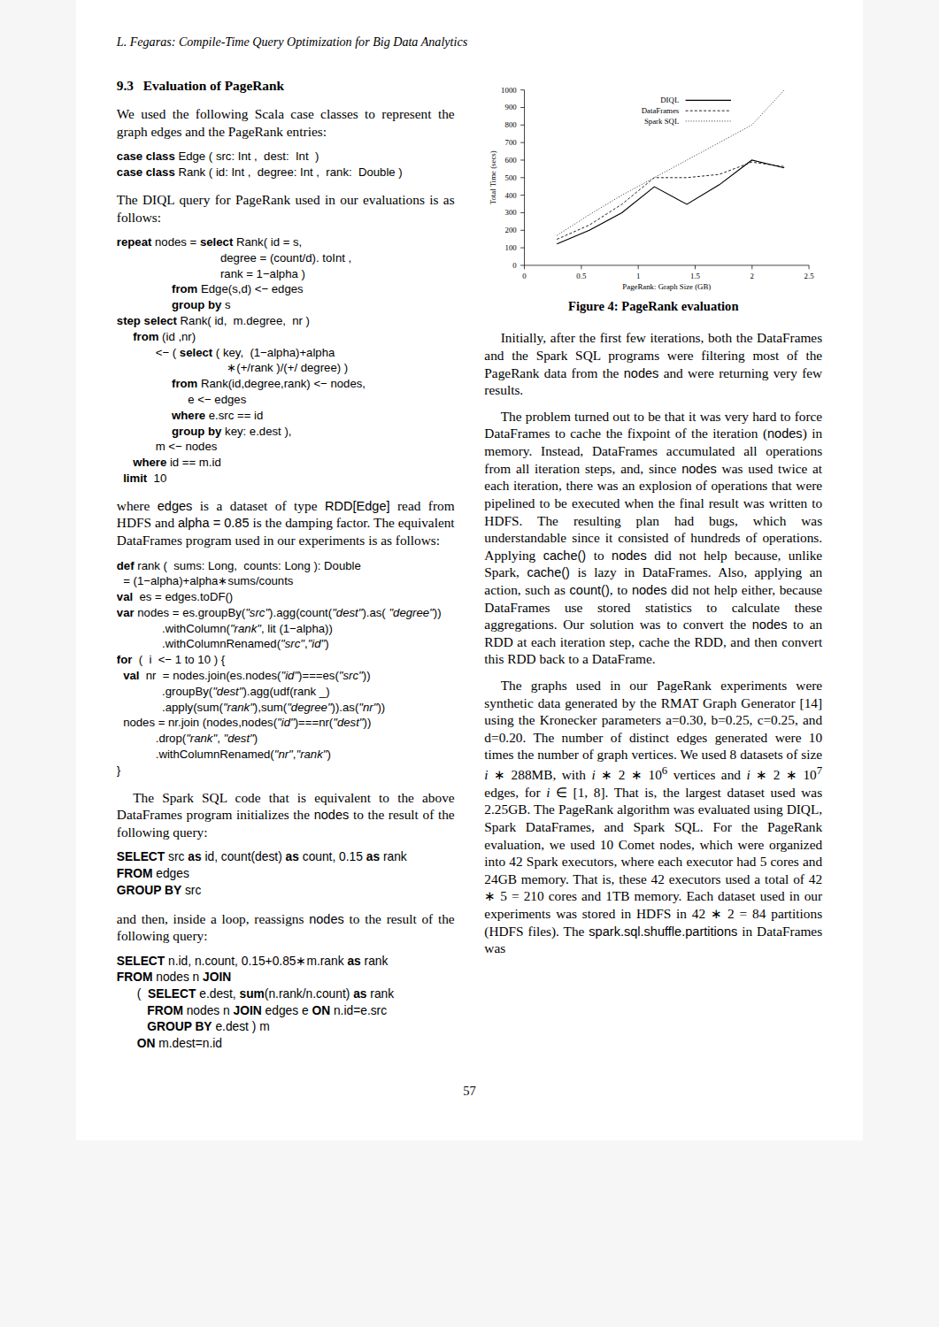L. Fegaras: Compile-Time Query Optimization for Big Data Analytics
9.3 Evaluation of PageRank
We used the following Scala case classes to represent the graph edges and the PageRank entries:
case class Edge ( src: Int ,  dest:  Int  )
case class Rank ( id: Int ,  degree: Int ,  rank:  Double )
The DIQL query for PageRank used in our evaluations is as follows:
repeat nodes = select Rank( id = s,
                                degree = (count/d). toInt ,
                                rank = 1−alpha )
                 from Edge(s,d) <− edges
                 group by s
step select Rank( id,  m.degree,  nr )
     from (id ,nr)
            <− ( select ( key,  (1−alpha)+alpha
                                  ∗(+/rank )/(+/ degree) )
                 from Rank(id,degree,rank) <− nodes,
                      e <− edges
                 where e.src == id
                 group by key: e.dest ),
            m <− nodes
     where id == m.id
  limit  10
where edges is a dataset of type RDD[Edge] read from HDFS and alpha = 0.85 is the damping factor. The equivalent DataFrames program used in our experiments is as follows:
def rank (  sums: Long,  counts: Long ): Double
  = (1−alpha)+alpha∗sums/counts
val  es = edges.toDF()
var nodes = es.groupBy("src").agg(count("dest").as( "degree"))
              .withColumn("rank", lit (1−alpha))
              .withColumnRenamed("src","id")
for  (  i  <− 1 to 10 ) {
  val  nr  = nodes.join(es.nodes("id")===es("src"))
              .groupBy("dest").agg(udf(rank _)
              .apply(sum("rank"),sum("degree")).as("nr"))
  nodes = nr.join (nodes,nodes("id")===nr("dest"))
            .drop("rank", "dest")
            .withColumnRenamed("nr","rank")
}
The Spark SQL code that is equivalent to the above DataFrames program initializes the nodes to the result of the following query:
SELECT src as id, count(dest) as count, 0.15 as rank
FROM edges
GROUP BY src
and then, inside a loop, reassigns nodes to the result of the following query:
SELECT n.id, n.count, 0.15+0.85∗m.rank as rank
FROM nodes n JOIN
      (  SELECT e.dest, sum(n.rank/n.count) as rank
         FROM nodes n JOIN edges e ON n.id=e.src
         GROUP BY e.dest ) m
      ON m.dest=n.id
0 100 200 300 400 500 600 700 800 900 1000 0 0.5 1 1.5 2 2.5 PageRank: Graph Size (GB) Total Time (secs) DIQL DataFrames Spark SQL
Figure 4: PageRank evaluation
Initially, after the first few iterations, both the DataFrames and the Spark SQL programs were filtering most of the PageRank data from the nodes and were returning very few results.
The problem turned out to be that it was very hard to force DataFrames to cache the fixpoint of the iteration (nodes) in memory. Instead, DataFrames accumulated all operations from all iteration steps, and, since nodes was used twice at each iteration, there was an explosion of operations that were pipelined to be executed when the final result was written to HDFS. The resulting plan had bugs, which was understandable since it consisted of hundreds of operations. Applying cache() to nodes did not help because, unlike Spark, cache() is lazy in DataFrames. Also, applying an action, such as count(), to nodes did not help either, because DataFrames use stored statistics to calculate these aggregations. Our solution was to convert the nodes to an RDD at each iteration step, cache the RDD, and then convert this RDD back to a DataFrame.
The graphs used in our PageRank experiments were synthetic data generated by the RMAT Graph Generator [14] using the Kronecker parameters a=0.30, b=0.25, c=0.25, and d=0.20. The number of distinct edges generated were 10 times the number of graph vertices. We used 8 datasets of size i ∗ 288MB, with i ∗ 2 ∗ 106 vertices and i ∗ 2 ∗ 107 edges, for i ∈ [1, 8]. That is, the largest dataset used was 2.25GB. The PageRank algorithm was evaluated using DIQL, Spark DataFrames, and Spark SQL. For the PageRank evaluation, we used 10 Comet nodes, which were organized into 42 Spark executors, where each executor had 5 cores and 24GB memory. That is, these 42 executors used a total of 42 ∗ 5 = 210 cores and 1TB memory. Each dataset used in our experiments was stored in HDFS in 42 ∗ 2 = 84 partitions (HDFS files). The spark.sql.shuffle.partitions in DataFrames was
57